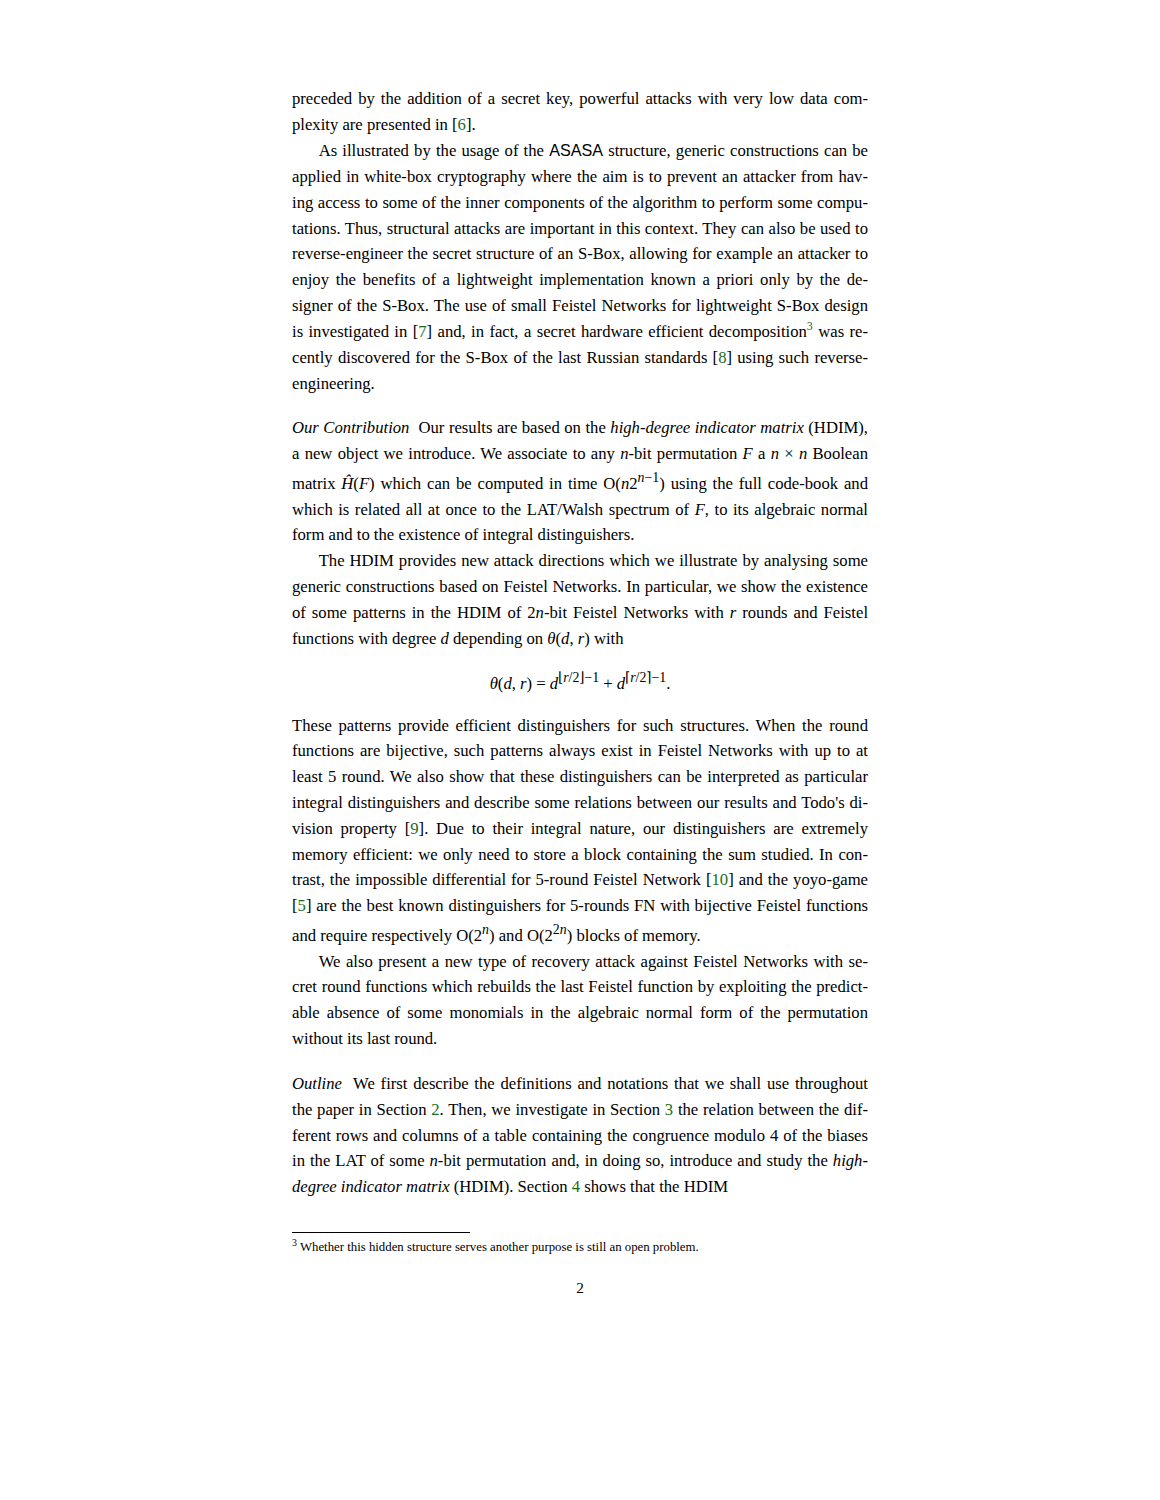preceded by the addition of a secret key, powerful attacks with very low data complexity are presented in [6].
As illustrated by the usage of the ASASA structure, generic constructions can be applied in white-box cryptography where the aim is to prevent an attacker from having access to some of the inner components of the algorithm to perform some computations. Thus, structural attacks are important in this context. They can also be used to reverse-engineer the secret structure of an S-Box, allowing for example an attacker to enjoy the benefits of a lightweight implementation known a priori only by the designer of the S-Box. The use of small Feistel Networks for lightweight S-Box design is investigated in [7] and, in fact, a secret hardware efficient decomposition3 was recently discovered for the S-Box of the last Russian standards [8] using such reverse-engineering.
Our Contribution Our results are based on the high-degree indicator matrix (HDIM), a new object we introduce. We associate to any n-bit permutation F a n × n Boolean matrix Ĥ(F) which can be computed in time O(n2n−1) using the full code-book and which is related all at once to the LAT/Walsh spectrum of F, to its algebraic normal form and to the existence of integral distinguishers.
The HDIM provides new attack directions which we illustrate by analysing some generic constructions based on Feistel Networks. In particular, we show the existence of some patterns in the HDIM of 2n-bit Feistel Networks with r rounds and Feistel functions with degree d depending on θ(d, r) with
θ(d, r) = d⌊r/2⌋−1 + d⌈r/2⌉−1.
These patterns provide efficient distinguishers for such structures. When the round functions are bijective, such patterns always exist in Feistel Networks with up to at least 5 round. We also show that these distinguishers can be interpreted as particular integral distinguishers and describe some relations between our results and Todo's division property [9]. Due to their integral nature, our distinguishers are extremely memory efficient: we only need to store a block containing the sum studied. In contrast, the impossible differential for 5-round Feistel Network [10] and the yoyo-game [5] are the best known distinguishers for 5-rounds FN with bijective Feistel functions and require respectively O(2n) and O(22n) blocks of memory.
We also present a new type of recovery attack against Feistel Networks with secret round functions which rebuilds the last Feistel function by exploiting the predictable absence of some monomials in the algebraic normal form of the permutation without its last round.
Outline We first describe the definitions and notations that we shall use throughout the paper in Section 2. Then, we investigate in Section 3 the relation between the different rows and columns of a table containing the congruence modulo 4 of the biases in the LAT of some n-bit permutation and, in doing so, introduce and study the high-degree indicator matrix (HDIM). Section 4 shows that the HDIM
3 Whether this hidden structure serves another purpose is still an open problem.
2